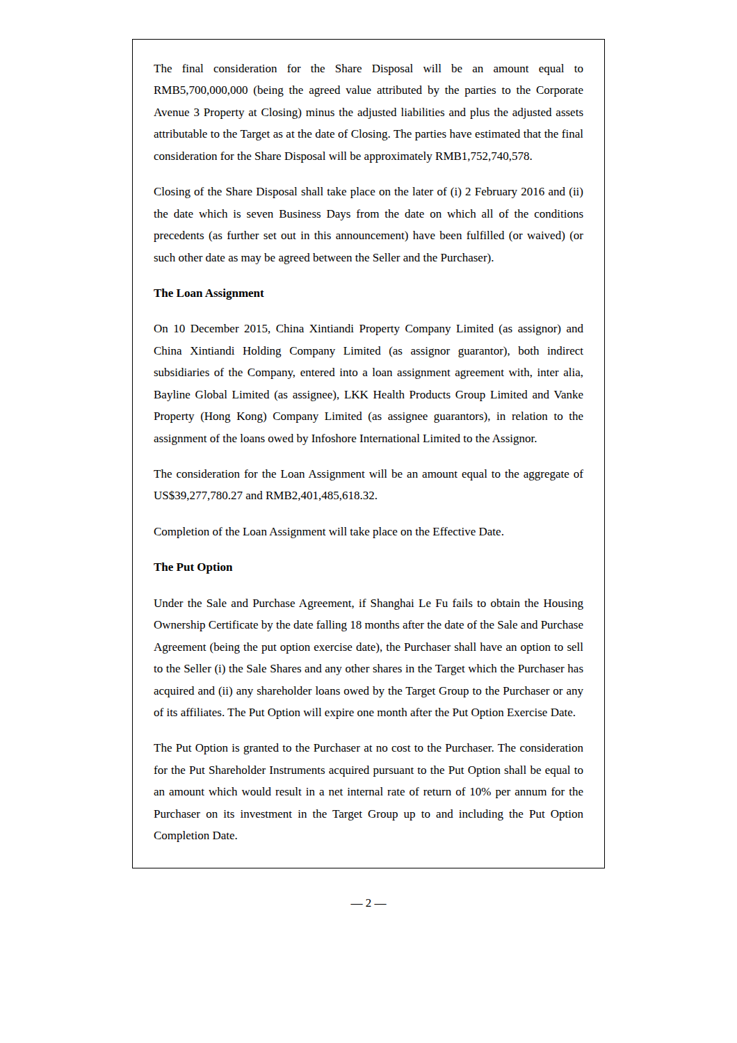The final consideration for the Share Disposal will be an amount equal to RMB5,700,000,000 (being the agreed value attributed by the parties to the Corporate Avenue 3 Property at Closing) minus the adjusted liabilities and plus the adjusted assets attributable to the Target as at the date of Closing. The parties have estimated that the final consideration for the Share Disposal will be approximately RMB1,752,740,578.
Closing of the Share Disposal shall take place on the later of (i) 2 February 2016 and (ii) the date which is seven Business Days from the date on which all of the conditions precedents (as further set out in this announcement) have been fulfilled (or waived) (or such other date as may be agreed between the Seller and the Purchaser).
The Loan Assignment
On 10 December 2015, China Xintiandi Property Company Limited (as assignor) and China Xintiandi Holding Company Limited (as assignor guarantor), both indirect subsidiaries of the Company, entered into a loan assignment agreement with, inter alia, Bayline Global Limited (as assignee), LKK Health Products Group Limited and Vanke Property (Hong Kong) Company Limited (as assignee guarantors), in relation to the assignment of the loans owed by Infoshore International Limited to the Assignor.
The consideration for the Loan Assignment will be an amount equal to the aggregate of US$39,277,780.27 and RMB2,401,485,618.32.
Completion of the Loan Assignment will take place on the Effective Date.
The Put Option
Under the Sale and Purchase Agreement, if Shanghai Le Fu fails to obtain the Housing Ownership Certificate by the date falling 18 months after the date of the Sale and Purchase Agreement (being the put option exercise date), the Purchaser shall have an option to sell to the Seller (i) the Sale Shares and any other shares in the Target which the Purchaser has acquired and (ii) any shareholder loans owed by the Target Group to the Purchaser or any of its affiliates. The Put Option will expire one month after the Put Option Exercise Date.
The Put Option is granted to the Purchaser at no cost to the Purchaser. The consideration for the Put Shareholder Instruments acquired pursuant to the Put Option shall be equal to an amount which would result in a net internal rate of return of 10% per annum for the Purchaser on its investment in the Target Group up to and including the Put Option Completion Date.
— 2 —